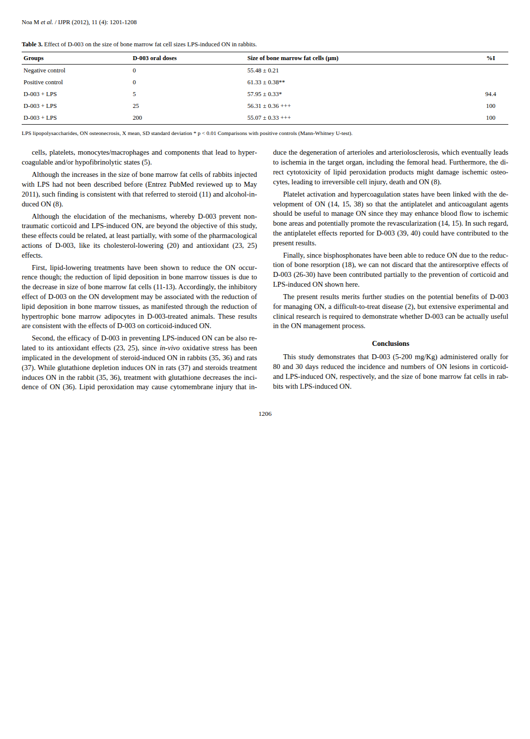Noa M et al. / IJPR (2012), 11 (4): 1201-1208
Table 3. Effect of D-003 on the size of bone marrow fat cell sizes LPS-induced ON in rabbits.
| Groups | D-003 oral doses | Size of bone marrow fat cells (µm) | %I |
| --- | --- | --- | --- |
| Negative control | 0 | 55.48 ± 0.21 | |
| Positive control | 0 | 61.33 ± 0.38** | |
| D-003 + LPS | 5 | 57.95 ± 0.33* | 94.4 |
| D-003 + LPS | 25 | 56.31 ± 0.36 +++ | 100 |
| D-003 + LPS | 200 | 55.07 ± 0.33 +++ | 100 |
LPS lipopolysaccharides, ON osteonecrosis, X mean, SD standard deviation * p < 0.01 Comparisons with positive controls (Mann-Whitney U-test).
cells, platelets, monocytes/macrophages and components that lead to hypercoagulable and/or hypofibrinolytic states (5).
Although the increases in the size of bone marrow fat cells of rabbits injected with LPS had not been described before (Entrez PubMed reviewed up to May 2011), such finding is consistent with that referred to steroid (11) and alcohol-induced ON (8).
Although the elucidation of the mechanisms, whereby D-003 prevent non-traumatic corticoid and LPS-induced ON, are beyond the objective of this study, these effects could be related, at least partially, with some of the pharmacological actions of D-003, like its cholesterol-lowering (20) and antioxidant (23, 25) effects.
First, lipid-lowering treatments have been shown to reduce the ON occurrence though; the reduction of lipid deposition in bone marrow tissues is due to the decrease in size of bone marrow fat cells (11-13). Accordingly, the inhibitory effect of D-003 on the ON development may be associated with the reduction of lipid deposition in bone marrow tissues, as manifested through the reduction of hypertrophic bone marrow adipocytes in D-003-treated animals. These results are consistent with the effects of D-003 on corticoid-induced ON.
Second, the efficacy of D-003 in preventing LPS-induced ON can be also related to its antioxidant effects (23, 25), since in-vivo oxidative stress has been implicated in the development of steroid-induced ON in rabbits (35, 36) and rats (37). While glutathione depletion induces ON in rats (37) and steroids treatment induces ON in the rabbit (35, 36), treatment with glutathione decreases the incidence of ON (36). Lipid peroxidation may cause cytomembrane injury that induce the degeneration of arterioles and arteriolosclerosis, which eventually leads to ischemia in the target organ, including the femoral head. Furthermore, the direct cytotoxicity of lipid peroxidation products might damage ischemic osteocytes, leading to irreversible cell injury, death and ON (8).
Platelet activation and hypercoagulation states have been linked with the development of ON (14, 15, 38) so that the antiplatelet and anticoagulant agents should be useful to manage ON since they may enhance blood flow to ischemic bone areas and potentially promote the revascularization (14, 15). In such regard, the antiplatelet effects reported for D-003 (39, 40) could have contributed to the present results.
Finally, since bisphosphonates have been able to reduce ON due to the reduction of bone resorption (18), we can not discard that the antiresorptive effects of D-003 (26-30) have been contributed partially to the prevention of corticoid and LPS-induced ON shown here.
The present results merits further studies on the potential benefits of D-003 for managing ON, a difficult-to-treat disease (2), but extensive experimental and clinical research is required to demonstrate whether D-003 can be actually useful in the ON management process.
Conclusions
This study demonstrates that D-003 (5-200 mg/Kg) administered orally for 80 and 30 days reduced the incidence and numbers of ON lesions in corticoid- and LPS-induced ON, respectively, and the size of bone marrow fat cells in rabbits with LPS-induced ON.
1206